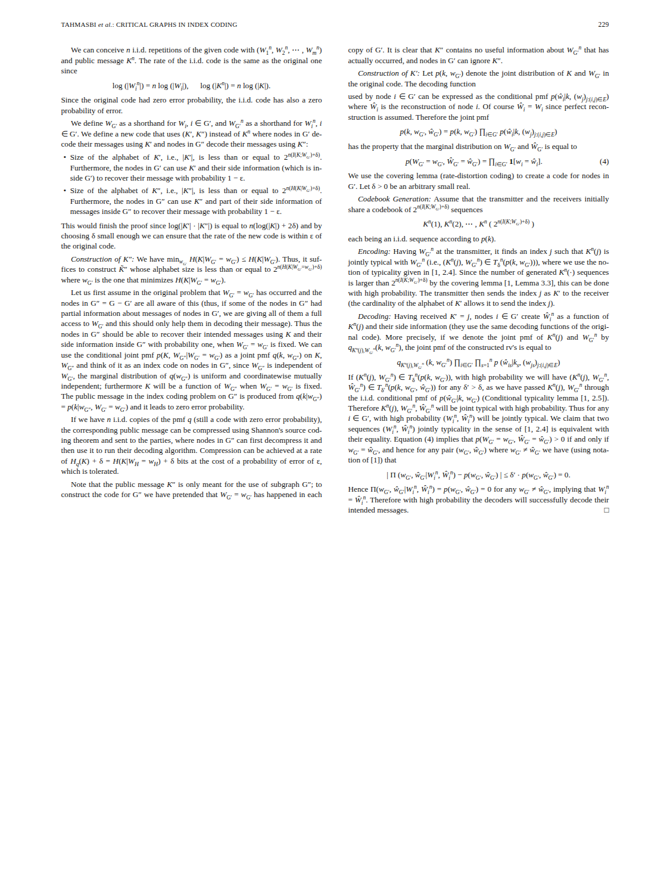TAHMASBI et al.: CRITICAL GRAPHS IN INDEX CODING
229
We can conceive n i.i.d. repetitions of the given code with (W1n, W2n, ⋯ , Wmn) and public message Kn. The rate of the i.i.d. code is the same as the original one since
log (|Win|) = n log (|Wi|), log (|Kn|) = n log (|K|).
Since the original code had zero error probability, the i.i.d. code has also a zero probability of error.
We define WG′ as a shorthand for Wi, i ∈ G′, and WG′n as a shorthand for Win, i ∈ G′. We define a new code that uses (K′, K″) instead of Kn where nodes in G′ decode their messages using K′ and nodes in G″ decode their messages using K″:
Size of the alphabet of K′, i.e., |K′|, is less than or equal to 2n(I(K;WG′)+δ). Furthermore, the nodes in G′ can use K′ and their side information (which is inside G′) to recover their message with probability 1 − ε.
Size of the alphabet of K″, i.e., |K″|, is less than or equal to 2n(H(K|WG′)+δ). Furthermore, the nodes in G″ can use K″ and part of their side information of messages inside G″ to recover their message with probability 1 − ε.
This would finish the proof since log(|K′| · |K″|) is equal to n(log(|K|) + 2δ) and by choosing δ small enough we can ensure that the rate of the new code is within ε of the original code.
Construction of K″: We have minwG′ H(K|WG′ = wG′) ≤ H(K|WG′). Thus, it suffices to construct K̃″ whose alphabet size is less than or equal to 2n(H(K|WG′=wG′)+δ) where wG′ is the one that minimizes H(K|WG′ = wG′).
Let us first assume in the original problem that WG′ = wG′ has occurred and the nodes in G″ = G − G′ are all aware of this (thus, if some of the nodes in G″ had partial information about messages of nodes in G′, we are giving all of them a full access to WG′ and this should only help them in decoding their message). Thus the nodes in G″ should be able to recover their intended messages using K and their side information inside G″ with probability one, when WG′ = wG′ is fixed. We can use the conditional joint pmf p(K, WG″|WG′ = wG′) as a joint pmf q(k, wG″) on K, WG″ and think of it as an index code on nodes in G″, since WG″ is independent of WG′, the marginal distribution of q(wG″) is uniform and coordinatewise mutually independent; furthermore K will be a function of WG″ when WG′ = wG′ is fixed. The public message in the index coding problem on G″ is produced from q(k|wG″) = p(k|wG″, WG′ = wG′) and it leads to zero error probability.
If we have n i.i.d. copies of the pmf q (still a code with zero error probability), the corresponding public message can be compressed using Shannon's source coding theorem and sent to the parties, where nodes in G″ can first decompress it and then use it to run their decoding algorithm. Compression can be achieved at a rate of Hq(K) + δ = H(K|WH = wH) + δ bits at the cost of a probability of error of ε, which is tolerated.
Note that the public message K″ is only meant for the use of subgraph G″; to construct the code for G″ we have pretended that WG′ = wG′ has happened in each copy of G′. It is clear that K″ contains no useful information about WG′n that has actually occurred, and nodes in G′ can ignore K″.
Construction of K′: Let p(k, wG′) denote the joint distribution of K and WG′ in the original code. The decoding function
used by node i ∈ G′ can be expressed as the conditional pmf p(ŵi|k, (wj)j:(i,j)∈E) where Ŵi is the reconstruction of node i. Of course Ŵi = Wi since perfect reconstruction is assumed. Therefore the joint pmf
p(k, wG′, ŵG′) = p(k, wG′) ∏i∈G′ p(ŵi|k, (wj)j:(i,j)∈E)
has the property that the marginal distribution on WG′ and ŴG′ is equal to
p(WG′ = wG′, ŴG′ = ŵG′) = ∏i∈G′ 1[wi = ŵi]. (4)
We use the covering lemma (rate-distortion coding) to create a code for nodes in G′. Let δ > 0 be an arbitrary small real.
Codebook Generation: Assume that the transmitter and the receivers initially share a codebook of 2n(I(K;WG′)+δ) sequences
Kn(1), Kn(2), ⋯ , Kn ( 2n(I(K;WG′)+δ) )
each being an i.i.d. sequence according to p(k).
Encoding: Having WG′n at the transmitter, it finds an index j such that Kn(j) is jointly typical with WG′n (i.e., (Kn(j), WG′n) ∈ Tδn(p(k, wG′))), where we use the notion of typicality given in [1, 2.4]. Since the number of generated Kn(·) sequences is larger than 2n(I(K;WG′)+δ) by the covering lemma [1, Lemma 3.3], this can be done with high probability. The transmitter then sends the index j as K′ to the receiver (the cardinality of the alphabet of K′ allows it to send the index j).
Decoding: Having received K′ = j, nodes i ∈ G′ create Ŵin as a function of Kn(j) and their side information (they use the same decoding functions of the original code). More precisely, if we denote the joint pmf of Kn(j) and WG′n by qKn(j),WG′n(k, wG′n), the joint pmf of the constructed rv's is equal to
qKn(j),WG′n (k, wG′n) ∏i∈G′ ∏s=1n p (ŵis|ks, (wjs)j:(i,j)∈E)
If (Kn(j), WG′n) ∈ Tδn(p(k, wG′)), with high probability we will have (Kn(j), WG′n, ŴG′n) ∈ Tδ′n(p(k, wG′, ŵG′)) for any δ′ > δ, as we have passed Kn(j), WG′n through the i.i.d. conditional pmf of p(ŵG′|k, wG′) (Conditional typicality lemma [1, 2.5]). Therefore Kn(j), WG′n, ŴG′n will be joint typical with high probability. Thus for any i ∈ G′, with high probability (Win, Ŵin) will be jointly typical. We claim that two sequences (Win, Ŵin) jointly typicality in the sense of [1, 2.4] is equivalent with their equality. Equation (4) implies that p(WG′ = wG′, ŴG′ = ŵG′) > 0 if and only if wG′ = ŵG′, and hence for any pair (wG′, ŵG′) where wG′ ≠ ŵG′ we have (using notation of [1]) that
| Π (wG′, ŵG′|Win, Ŵin) − p(wG′, ŵG′) | ≤ δ′ · p(wG′, ŵG′) = 0.
Hence Π(wG′, ŵG′|Win, Ŵin) = p(wG′, ŵG′) = 0 for any wG′ ≠ ŵG′, implying that Win = Ŵin. Therefore with high probability the decoders will successfully decode their intended messages. □